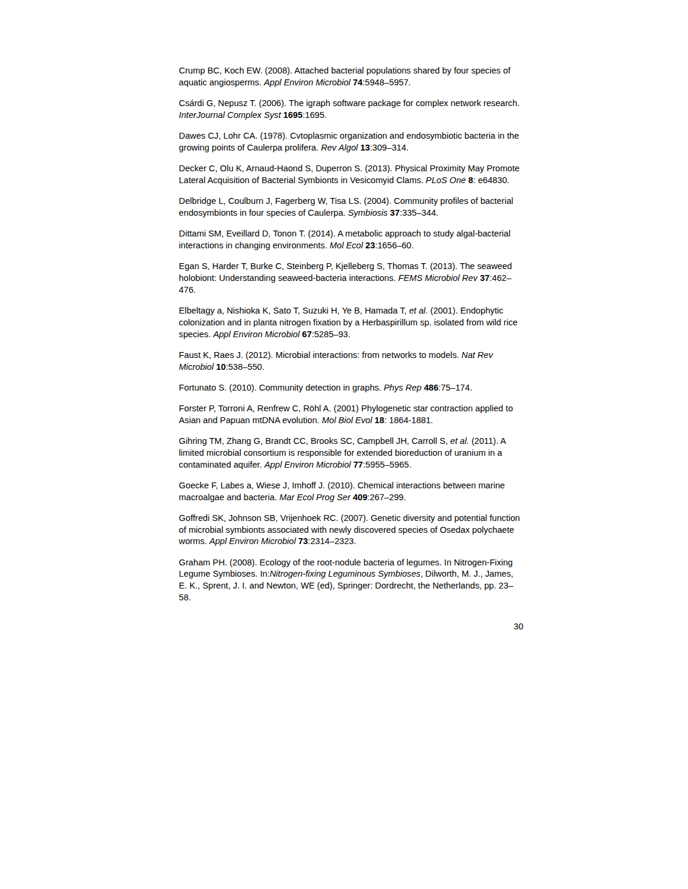Crump BC, Koch EW. (2008). Attached bacterial populations shared by four species of aquatic angiosperms. Appl Environ Microbiol 74:5948–5957.
Csárdi G, Nepusz T. (2006). The igraph software package for complex network research. InterJournal Complex Syst 1695:1695.
Dawes CJ, Lohr CA. (1978). Cvtoplasmic organization and endosymbiotic bacteria in the growing points of Caulerpa prolifera. Rev Algol 13:309–314.
Decker C, Olu K, Arnaud-Haond S, Duperron S. (2013). Physical Proximity May Promote Lateral Acquisition of Bacterial Symbionts in Vesicomyid Clams. PLoS One 8: e64830.
Delbridge L, Coulburn J, Fagerberg W, Tisa LS. (2004). Community profiles of bacterial endosymbionts in four species of Caulerpa. Symbiosis 37:335–344.
Dittami SM, Eveillard D, Tonon T. (2014). A metabolic approach to study algal-bacterial interactions in changing environments. Mol Ecol 23:1656–60.
Egan S, Harder T, Burke C, Steinberg P, Kjelleberg S, Thomas T. (2013). The seaweed holobiont: Understanding seaweed-bacteria interactions. FEMS Microbiol Rev 37:462–476.
Elbeltagy a, Nishioka K, Sato T, Suzuki H, Ye B, Hamada T, et al. (2001). Endophytic colonization and in planta nitrogen fixation by a Herbaspirillum sp. isolated from wild rice species. Appl Environ Microbiol 67:5285–93.
Faust K, Raes J. (2012). Microbial interactions: from networks to models. Nat Rev Microbiol 10:538–550.
Fortunato S. (2010). Community detection in graphs. Phys Rep 486:75–174.
Forster P, Torroni A, Renfrew C, Röhl A. (2001) Phylogenetic star contraction applied to Asian and Papuan mtDNA evolution. Mol Biol Evol 18: 1864-1881.
Gihring TM, Zhang G, Brandt CC, Brooks SC, Campbell JH, Carroll S, et al. (2011). A limited microbial consortium is responsible for extended bioreduction of uranium in a contaminated aquifer. Appl Environ Microbiol 77:5955–5965.
Goecke F, Labes a, Wiese J, Imhoff J. (2010). Chemical interactions between marine macroalgae and bacteria. Mar Ecol Prog Ser 409:267–299.
Goffredi SK, Johnson SB, Vrijenhoek RC. (2007). Genetic diversity and potential function of microbial symbionts associated with newly discovered species of Osedax polychaete worms. Appl Environ Microbiol 73:2314–2323.
Graham PH. (2008). Ecology of the root-nodule bacteria of legumes. In Nitrogen-Fixing Legume Symbioses. In:Nitrogen-fixing Leguminous Symbioses, Dilworth, M. J., James, E. K., Sprent, J. I. and Newton, WE (ed), Springer: Dordrecht, the Netherlands, pp. 23–58.
30